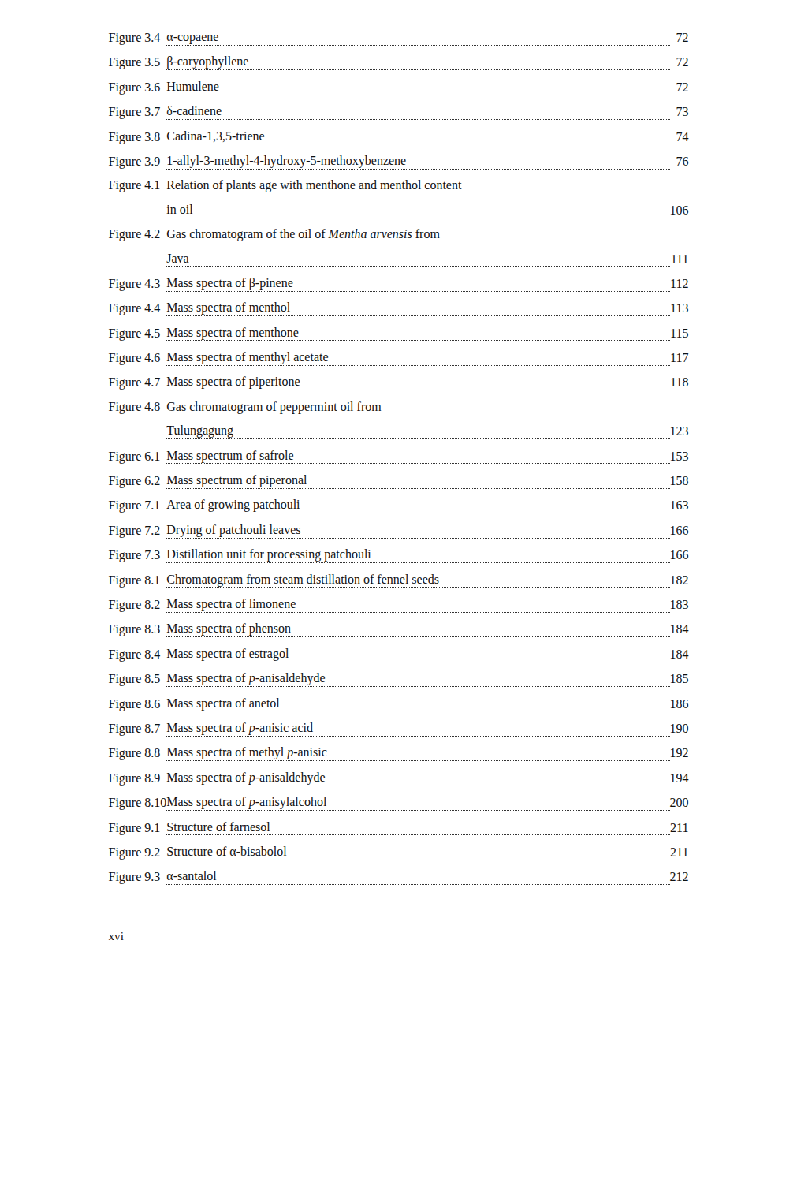| Figure 3.4 | α-copaene | 72 |
| Figure 3.5 | β-caryophyllene | 72 |
| Figure 3.6 | Humulene | 72 |
| Figure 3.7 | δ-cadinene | 73 |
| Figure 3.8 | Cadina-1,3,5-triene | 74 |
| Figure 3.9 | 1-allyl-3-methyl-4-hydroxy-5-methoxybenzene | 76 |
| Figure 4.1 | Relation of plants age with menthone and menthol content | |
| | in oil | 106 |
| Figure 4.2 | Gas chromatogram of the oil of Mentha arvensis from | |
| | Java | 111 |
| Figure 4.3 | Mass spectra of β-pinene | 112 |
| Figure 4.4 | Mass spectra of menthol | 113 |
| Figure 4.5 | Mass spectra of menthone | 115 |
| Figure 4.6 | Mass spectra of menthyl acetate | 117 |
| Figure 4.7 | Mass spectra of piperitone | 118 |
| Figure 4.8 | Gas chromatogram of peppermint oil from | |
| | Tulungagung | 123 |
| Figure 6.1 | Mass spectrum of safrole | 153 |
| Figure 6.2 | Mass spectrum of piperonal | 158 |
| Figure 7.1 | Area of growing patchouli | 163 |
| Figure 7.2 | Drying of patchouli leaves | 166 |
| Figure 7.3 | Distillation unit for processing patchouli | 166 |
| Figure 8.1 | Chromatogram from steam distillation of fennel seeds | 182 |
| Figure 8.2 | Mass spectra of limonene | 183 |
| Figure 8.3 | Mass spectra of phenson | 184 |
| Figure 8.4 | Mass spectra of estragol | 184 |
| Figure 8.5 | Mass spectra of p -anisaldehyde | 185 |
| Figure 8.6 | Mass spectra of anetol | 186 |
| Figure 8.7 | Mass spectra of p -anisic acid | 190 |
| Figure 8.8 | Mass spectra of methyl p -anisic | 192 |
| Figure 8.9 | Mass spectra of p -anisaldehyde | 194 |
| Figure 8.10 | Mass spectra of p -anisylalcohol | 200 |
| Figure 9.1 | Structure of farnesol | 211 |
| Figure 9.2 | Structure of α-bisabolol | 211 |
| Figure 9.3 | α-santalol | 212 |
xvi